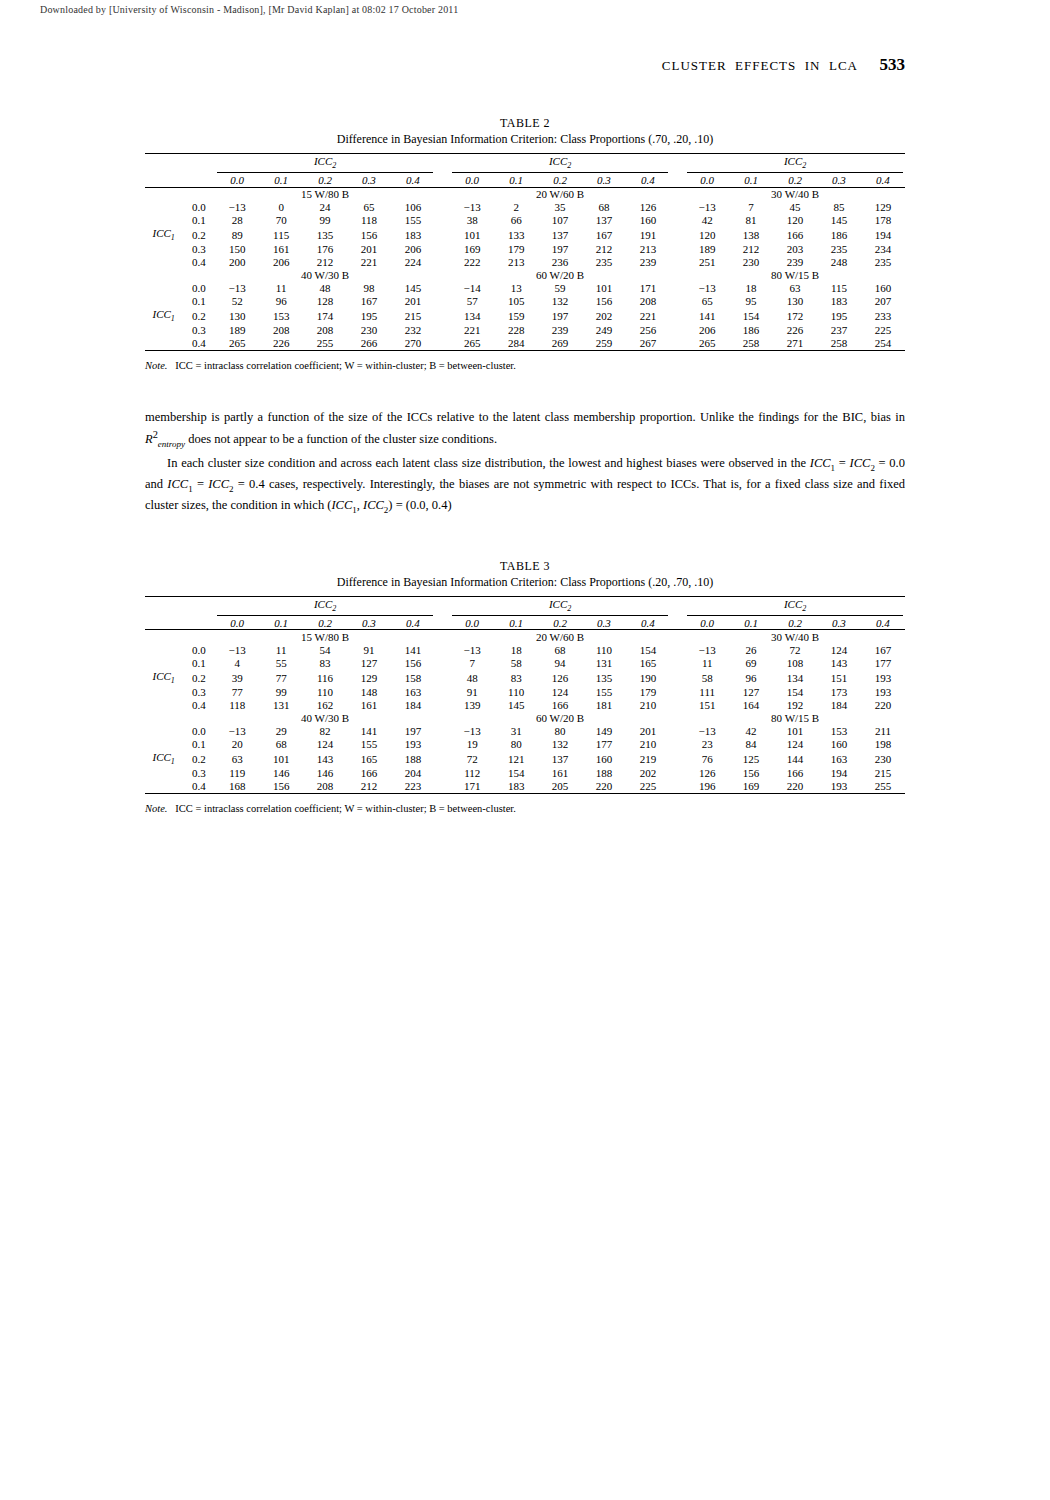Downloaded by [University of Wisconsin - Madison], [Mr David Kaplan] at 08:02 17 October 2011
CLUSTER EFFECTS IN LCA 533
TABLE 2 Difference in Bayesian Information Criterion: Class Proportions (.70, .20, .10)
| | | ICC 2 | | ICC 2 | | ICC 2 |
| | | 0.0 | 0.1 | 0.2 | 0.3 | 0.4 | | 0.0 | 0.1 | 0.2 | 0.3 | 0.4 | | 0.0 | 0.1 | 0.2 | 0.3 | 0.4 |
| | | 15 W/80 B | | 20 W/60 B | | 30 W/40 B |
| | 0.0 | −13 | 0 | 24 | 65 | 106 | | −13 | 2 | 35 | 68 | 126 | | −13 | 7 | 45 | 85 | 129 |
| | 0.1 | 28 | 70 | 99 | 118 | 155 | | 38 | 66 | 107 | 137 | 160 | | 42 | 81 | 120 | 145 | 178 |
| ICC 1 | 0.2 | 89 | 115 | 135 | 156 | 183 | | 101 | 133 | 137 | 167 | 191 | | 120 | 138 | 166 | 186 | 194 |
| | 0.3 | 150 | 161 | 176 | 201 | 206 | | 169 | 179 | 197 | 212 | 213 | | 189 | 212 | 203 | 235 | 234 |
| | 0.4 | 200 | 206 | 212 | 221 | 224 | | 222 | 213 | 236 | 235 | 239 | | 251 | 230 | 239 | 248 | 235 |
| | | 40 W/30 B | | 60 W/20 B | | 80 W/15 B |
| | 0.0 | −13 | 11 | 48 | 98 | 145 | | −14 | 13 | 59 | 101 | 171 | | −13 | 18 | 63 | 115 | 160 |
| | 0.1 | 52 | 96 | 128 | 167 | 201 | | 57 | 105 | 132 | 156 | 208 | | 65 | 95 | 130 | 183 | 207 |
| ICC 1 | 0.2 | 130 | 153 | 174 | 195 | 215 | | 134 | 159 | 197 | 202 | 221 | | 141 | 154 | 172 | 195 | 233 |
| | 0.3 | 189 | 208 | 208 | 230 | 232 | | 221 | 228 | 239 | 249 | 256 | | 206 | 186 | 226 | 237 | 225 |
| | 0.4 | 265 | 226 | 255 | 266 | 270 | | 265 | 284 | 269 | 259 | 267 | | 265 | 258 | 271 | 258 | 254 |
Note. ICC = intraclass correlation coefficient; W = within-cluster; B = between-cluster.
membership is partly a function of the size of the ICCs relative to the latent class membership proportion. Unlike the findings for the BIC, bias in R2entropy does not appear to be a function of the cluster size conditions.
In each cluster size condition and across each latent class size distribution, the lowest and highest biases were observed in the ICC1 = ICC2 = 0.0 and ICC1 = ICC2 = 0.4 cases, respectively. Interestingly, the biases are not symmetric with respect to ICCs. That is, for a fixed class size and fixed cluster sizes, the condition in which (ICC1, ICC2) = (0.0, 0.4)
TABLE 3 Difference in Bayesian Information Criterion: Class Proportions (.20, .70, .10)
| | | ICC 2 | | ICC 2 | | ICC 2 |
| | | 0.0 | 0.1 | 0.2 | 0.3 | 0.4 | | 0.0 | 0.1 | 0.2 | 0.3 | 0.4 | | 0.0 | 0.1 | 0.2 | 0.3 | 0.4 |
| | | 15 W/80 B | | 20 W/60 B | | 30 W/40 B |
| | 0.0 | −13 | 11 | 54 | 91 | 141 | | −13 | 18 | 68 | 110 | 154 | | −13 | 26 | 72 | 124 | 167 |
| | 0.1 | 4 | 55 | 83 | 127 | 156 | | 7 | 58 | 94 | 131 | 165 | | 11 | 69 | 108 | 143 | 177 |
| ICC 1 | 0.2 | 39 | 77 | 116 | 129 | 158 | | 48 | 83 | 126 | 135 | 190 | | 58 | 96 | 134 | 151 | 193 |
| | 0.3 | 77 | 99 | 110 | 148 | 163 | | 91 | 110 | 124 | 155 | 179 | | 111 | 127 | 154 | 173 | 193 |
| | 0.4 | 118 | 131 | 162 | 161 | 184 | | 139 | 145 | 166 | 181 | 210 | | 151 | 164 | 192 | 184 | 220 |
| | | 40 W/30 B | | 60 W/20 B | | 80 W/15 B |
| | 0.0 | −13 | 29 | 82 | 141 | 197 | | −13 | 31 | 80 | 149 | 201 | | −13 | 42 | 101 | 153 | 211 |
| | 0.1 | 20 | 68 | 124 | 155 | 193 | | 19 | 80 | 132 | 177 | 210 | | 23 | 84 | 124 | 160 | 198 |
| ICC 1 | 0.2 | 63 | 101 | 143 | 165 | 188 | | 72 | 121 | 137 | 160 | 219 | | 76 | 125 | 144 | 163 | 230 |
| | 0.3 | 119 | 146 | 146 | 166 | 204 | | 112 | 154 | 161 | 188 | 202 | | 126 | 156 | 166 | 194 | 215 |
| | 0.4 | 168 | 156 | 208 | 212 | 223 | | 171 | 183 | 205 | 220 | 225 | | 196 | 169 | 220 | 193 | 255 |
Note. ICC = intraclass correlation coefficient; W = within-cluster; B = between-cluster.